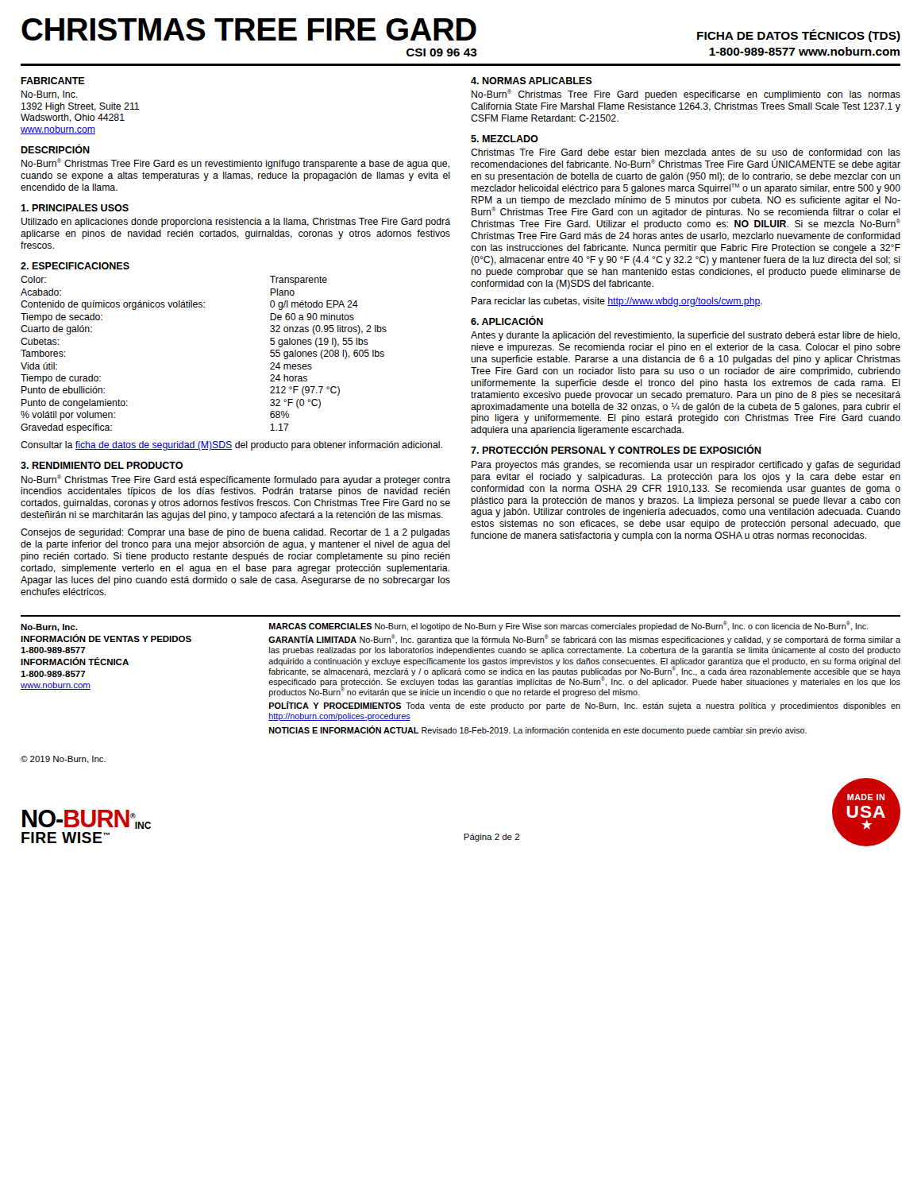CHRISTMAS TREE FIRE GARD
CSI 09 96 43
FICHA DE DATOS TÉCNICOS (TDS)
1-800-989-8577 www.noburn.com
FABRICANTE
No-Burn, Inc.
1392 High Street, Suite 211
Wadsworth, Ohio 44281
www.noburn.com
DESCRIPCIÓN
No-Burn® Christmas Tree Fire Gard es un revestimiento ignífugo transparente a base de agua que, cuando se expone a altas temperaturas y a llamas, reduce la propagación de llamas y evita el encendido de la llama.
1. PRINCIPALES USOS
Utilizado en aplicaciones donde proporciona resistencia a la llama, Christmas Tree Fire Gard podrá aplicarse en pinos de navidad recién cortados, guirnaldas, coronas y otros adornos festivos frescos.
2. ESPECIFICACIONES
| Color: | Transparente |
| Acabado: | Plano |
| Contenido de químicos orgánicos volátiles: | 0 g/l método EPA 24 |
| Tiempo de secado: | De 60 a 90 minutos |
| Cuarto de galón: | 32 onzas (0.95 litros), 2 lbs |
| Cubetas: | 5 galones (19 l), 55 lbs |
| Tambores: | 55 galones (208 l), 605 lbs |
| Vida útil: | 24 meses |
| Tiempo de curado: | 24 horas |
| Punto de ebullición: | 212 °F (97.7 °C) |
| Punto de congelamiento: | 32 °F (0 °C) |
| % volátil por volumen: | 68% |
| Gravedad específica: | 1.17 |
Consultar la ficha de datos de seguridad (M)SDS del producto para obtener información adicional.
3. RENDIMIENTO DEL PRODUCTO
No-Burn® Christmas Tree Fire Gard está específicamente formulado para ayudar a proteger contra incendios accidentales típicos de los días festivos. Podrán tratarse pinos de navidad recién cortados, guirnaldas, coronas y otros adornos festivos frescos. Con Christmas Tree Fire Gard no se desteñirán ni se marchitarán las agujas del pino, y tampoco afectará a la retención de las mismas.
Consejos de seguridad: Comprar una base de pino de buena calidad. Recortar de 1 a 2 pulgadas de la parte inferior del tronco para una mejor absorción de agua, y mantener el nivel de agua del pino recién cortado. Si tiene producto restante después de rociar completamente su pino recién cortado, simplemente verterlo en el agua en el base para agregar protección suplementaria. Apagar las luces del pino cuando está dormido o sale de casa. Asegurarse de no sobrecargar los enchufes eléctricos.
4. NORMAS APLICABLES
No-Burn® Christmas Tree Fire Gard pueden especificarse en cumplimiento con las normas California State Fire Marshal Flame Resistance 1264.3, Christmas Trees Small Scale Test 1237.1 y CSFM Flame Retardant: C-21502.
5. MEZCLADO
Christmas Tre Fire Gard debe estar bien mezclada antes de su uso de conformidad con las recomendaciones del fabricante. No-Burn® Christmas Tree Fire Gard ÚNICAMENTE se debe agitar en su presentación de botella de cuarto de galón (950 ml); de lo contrario, se debe mezclar con un mezclador helicoidal eléctrico para 5 galones marca SquirrelTM o un aparato similar, entre 500 y 900 RPM a un tiempo de mezclado mínimo de 5 minutos por cubeta. NO es suficiente agitar el No-Burn® Christmas Tree Fire Gard con un agitador de pinturas. No se recomienda filtrar o colar el Christmas Tree Fire Gard. Utilizar el producto como es: NO DILUIR. Si se mezcla No-Burn® Christmas Tree Fire Gard más de 24 horas antes de usarlo, mezclarlo nuevamente de conformidad con las instrucciones del fabricante. Nunca permitir que Fabric Fire Protection se congele a 32°F (0°C), almacenar entre 40 °F y 90 °F (4.4 °C y 32.2 °C) y mantener fuera de la luz directa del sol; si no puede comprobar que se han mantenido estas condiciones, el producto puede eliminarse de conformidad con la (M)SDS del fabricante.
Para reciclar las cubetas, visite http://www.wbdg.org/tools/cwm.php.
6. APLICACIÓN
Antes y durante la aplicación del revestimiento, la superficie del sustrato deberá estar libre de hielo, nieve e impurezas. Se recomienda rociar el pino en el exterior de la casa. Colocar el pino sobre una superficie estable. Pararse a una distancia de 6 a 10 pulgadas del pino y aplicar Christmas Tree Fire Gard con un rociador listo para su uso o un rociador de aire comprimido, cubriendo uniformemente la superficie desde el tronco del pino hasta los extremos de cada rama. El tratamiento excesivo puede provocar un secado prematuro. Para un pino de 8 pies se necesitará aproximadamente una botella de 32 onzas, o ¼ de galón de la cubeta de 5 galones, para cubrir el pino ligera y uniformemente. El pino estará protegido con Christmas Tree Fire Gard cuando adquiera una apariencia ligeramente escarchada.
7. PROTECCIÓN PERSONAL Y CONTROLES DE EXPOSICIÓN
Para proyectos más grandes, se recomienda usar un respirador certificado y gafas de seguridad para evitar el rociado y salpicaduras. La protección para los ojos y la cara debe estar en conformidad con la norma OSHA 29 CFR 1910,133. Se recomienda usar guantes de goma o plástico para la protección de manos y brazos. La limpieza personal se puede llevar a cabo con agua y jabón. Utilizar controles de ingeniería adecuados, como una ventilación adecuada. Cuando estos sistemas no son eficaces, se debe usar equipo de protección personal adecuado, que funcione de manera satisfactoria y cumpla con la norma OSHA u otras normas reconocidas.
No-Burn, Inc.
INFORMACIÓN DE VENTAS Y PEDIDOS
1-800-989-8577
INFORMACIÓN TÉCNICA
1-800-989-8577
www.noburn.com
© 2019 No-Burn, Inc.
MARCAS COMERCIALES No-Burn, el logotipo de No-Burn y Fire Wise son marcas comerciales propiedad de No-Burn®, Inc. o con licencia de No-Burn®, Inc.
GARANTÍA LIMITADA No-Burn®, Inc. garantiza que la fórmula No-Burn® se fabricará con las mismas especificaciones y calidad, y se comportará de forma similar a las pruebas realizadas por los laboratorios independientes cuando se aplica correctamente. La cobertura de la garantía se limita únicamente al costo del producto adquirido a continuación y excluye específicamente los gastos imprevistos y los daños consecuentes. El aplicador garantiza que el producto, en su forma original del fabricante, se almacenará, mezclará y / o aplicará como se indica en las pautas publicadas por No-Burn®, Inc., a cada área razonablemente accesible que se haya especificado para protección. Se excluyen todas las garantías implícitas de No-Burn®, Inc. o del aplicador. Puede haber situaciones y materiales en los que los productos No-Burn® no evitarán que se inicie un incendio o que no retarde el progreso del mismo.
POLÍTICA Y PROCEDIMIENTOS Toda venta de este producto por parte de No-Burn, Inc. están sujeta a nuestra política y procedimientos disponibles en http://noburn.com/polices-procedures
NOTICIAS E INFORMACIÓN ACTUAL Revisado 18-Feb-2019. La información contenida en este documento puede cambiar sin previo aviso.
NO-BURN®INC
FIRE WISE™
Página 2 de 2
MADE IN
USA
★